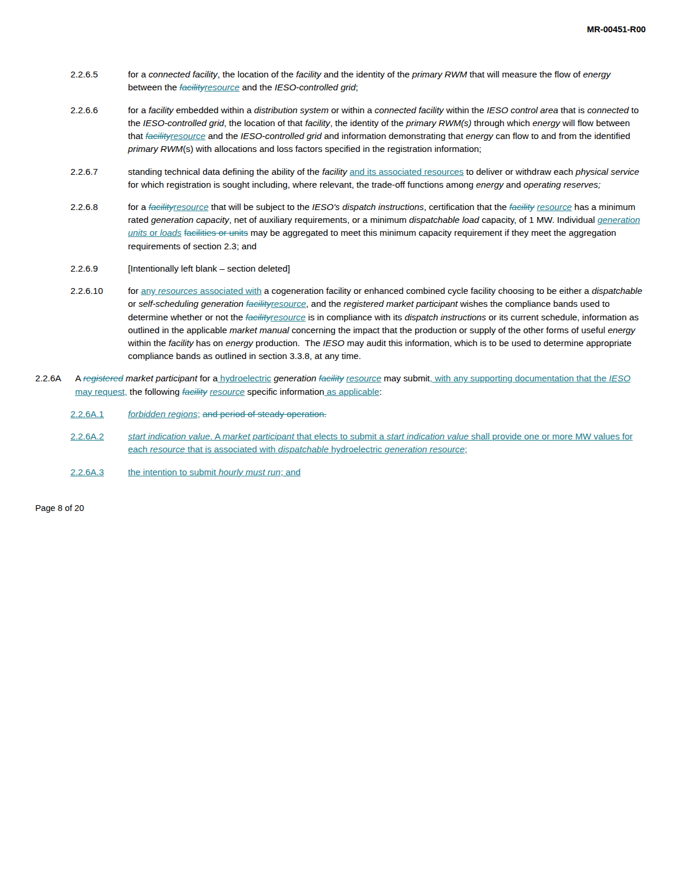MR-00451-R00
2.2.6.5
for a connected facility, the location of the facility and the identity of the primary RWM that will measure the flow of energy between the facility resource and the IESO-controlled grid;
2.2.6.6
for a facility embedded within a distribution system or within a connected facility within the IESO control area that is connected to the IESO-controlled grid, the location of that facility, the identity of the primary RWM(s) through which energy will flow between that facility resource and the IESO-controlled grid and information demonstrating that energy can flow to and from the identified primary RWM(s) with allocations and loss factors specified in the registration information;
2.2.6.7
standing technical data defining the ability of the facility and its associated resources to deliver or withdraw each physical service for which registration is sought including, where relevant, the trade-off functions among energy and operating reserves;
2.2.6.8
for a facility resource that will be subject to the IESO's dispatch instructions, certification that the facility resource has a minimum rated generation capacity, net of auxiliary requirements, or a minimum dispatchable load capacity, of 1 MW. Individual generation units or loads facilities or units may be aggregated to meet this minimum capacity requirement if they meet the aggregation requirements of section 2.3; and
2.2.6.9
[Intentionally left blank – section deleted]
2.2.6.10
for any resources associated with a cogeneration facility or enhanced combined cycle facility choosing to be either a dispatchable or self-scheduling generation facility resource, and the registered market participant wishes the compliance bands used to determine whether or not the facility resource is in compliance with its dispatch instructions or its current schedule, information as outlined in the applicable market manual concerning the impact that the production or supply of the other forms of useful energy within the facility has on energy production. The IESO may audit this information, which is to be used to determine appropriate compliance bands as outlined in section 3.3.8, at any time.
2.2.6A
A registered market participant for a hydroelectric generation facility resource may submit, with any supporting documentation that the IESO may request, the following facility resource specific information as applicable:
2.2.6A.1
forbidden regions; and period of steady operation.
2.2.6A.2
start indication value. A market participant that elects to submit a start indication value shall provide one or more MW values for each resource that is associated with dispatchable hydroelectric generation resource;
2.2.6A.3
the intention to submit hourly must run; and
Page 8 of 20